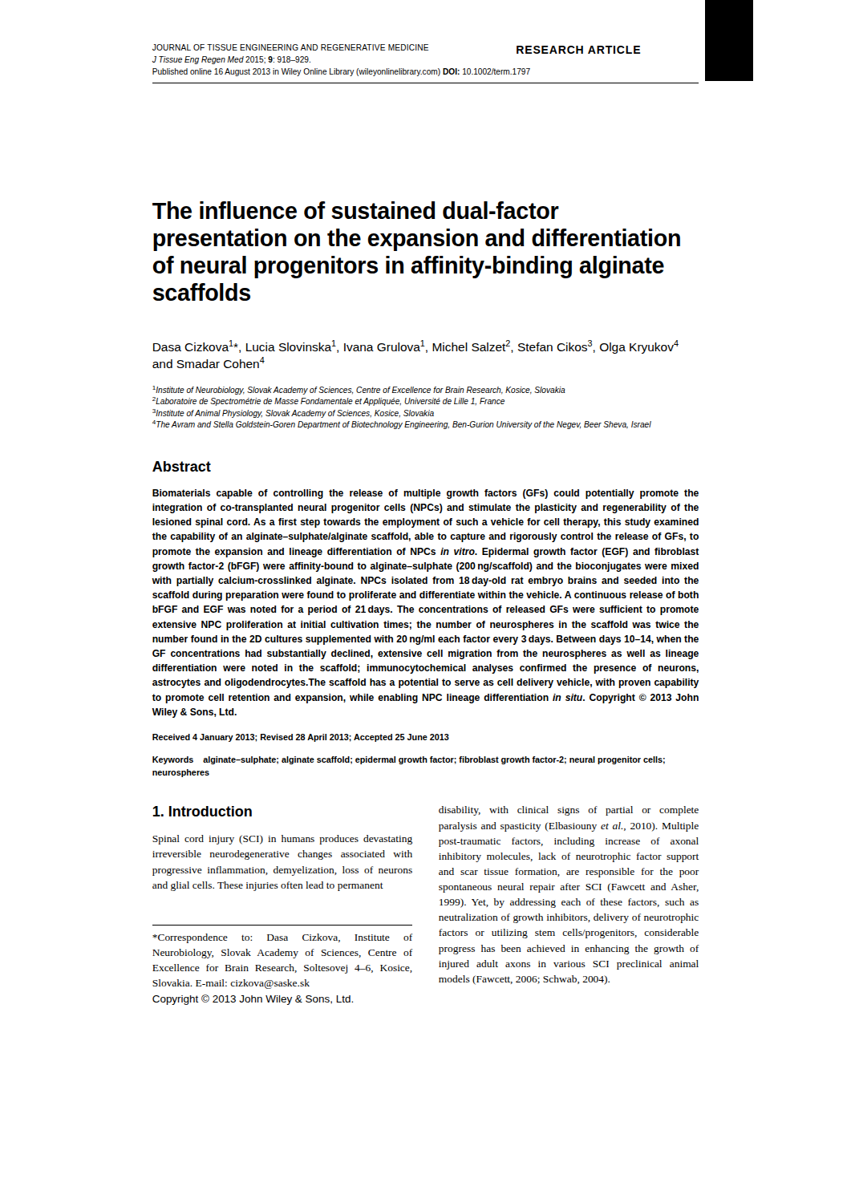Journal of Tissue Engineering and Regenerative Medicine
Research Article
J Tissue Eng Regen Med 2015; 9: 918–929.
Published online 16 August 2013 in Wiley Online Library (wileyonlinelibrary.com) DOI: 10.1002/term.1797
The influence of sustained dual-factor presentation on the expansion and differentiation of neural progenitors in affinity-binding alginate scaffolds
Dasa Cizkova1*, Lucia Slovinska1, Ivana Grulova1, Michel Salzet2, Stefan Cikos3, Olga Kryukov4 and Smadar Cohen4
1Institute of Neurobiology, Slovak Academy of Sciences, Centre of Excellence for Brain Research, Kosice, Slovakia
2Laboratoire de Spectrométrie de Masse Fondamentale et Appliquée, Université de Lille 1, France
3Institute of Animal Physiology, Slovak Academy of Sciences, Kosice, Slovakia
4The Avram and Stella Goldstein-Goren Department of Biotechnology Engineering, Ben-Gurion University of the Negev, Beer Sheva, Israel
Abstract
Biomaterials capable of controlling the release of multiple growth factors (GFs) could potentially promote the integration of co-transplanted neural progenitor cells (NPCs) and stimulate the plasticity and regenerability of the lesioned spinal cord. As a first step towards the employment of such a vehicle for cell therapy, this study examined the capability of an alginate–sulphate/alginate scaffold, able to capture and rigorously control the release of GFs, to promote the expansion and lineage differentiation of NPCs in vitro. Epidermal growth factor (EGF) and fibroblast growth factor-2 (bFGF) were affinity-bound to alginate–sulphate (200 ng/scaffold) and the bioconjugates were mixed with partially calcium-crosslinked alginate. NPCs isolated from 18 day-old rat embryo brains and seeded into the scaffold during preparation were found to proliferate and differentiate within the vehicle. A continuous release of both bFGF and EGF was noted for a period of 21 days. The concentrations of released GFs were sufficient to promote extensive NPC proliferation at initial cultivation times; the number of neurospheres in the scaffold was twice the number found in the 2D cultures supplemented with 20 ng/ml each factor every 3 days. Between days 10–14, when the GF concentrations had substantially declined, extensive cell migration from the neurospheres as well as lineage differentiation were noted in the scaffold; immunocytochemical analyses confirmed the presence of neurons, astrocytes and oligodendrocytes.The scaffold has a potential to serve as cell delivery vehicle, with proven capability to promote cell retention and expansion, while enabling NPC lineage differentiation in situ. Copyright © 2013 John Wiley & Sons, Ltd.
Received 4 January 2013; Revised 28 April 2013; Accepted 25 June 2013
Keywordsalginate–sulphate; alginate scaffold; epidermal growth factor; fibroblast growth factor-2; neural progenitor cells; neurospheres
1. Introduction
Spinal cord injury (SCI) in humans produces devastating irreversible neurodegenerative changes associated with progressive inflammation, demyelization, loss of neurons and glial cells. These injuries often lead to permanent
*Correspondence to: Dasa Cizkova, Institute of Neurobiology, Slovak Academy of Sciences, Centre of Excellence for Brain Research, Soltesovej 4–6, Kosice, Slovakia. E-mail: cizkova@saske.sk
Copyright © 2013 John Wiley & Sons, Ltd.
disability, with clinical signs of partial or complete paralysis and spasticity (Elbasiouny et al., 2010). Multiple post-traumatic factors, including increase of axonal inhibitory molecules, lack of neurotrophic factor support and scar tissue formation, are responsible for the poor spontaneous neural repair after SCI (Fawcett and Asher, 1999). Yet, by addressing each of these factors, such as neutralization of growth inhibitors, delivery of neurotrophic factors or utilizing stem cells/progenitors, considerable progress has been achieved in enhancing the growth of injured adult axons in various SCI preclinical animal models (Fawcett, 2006; Schwab, 2004).